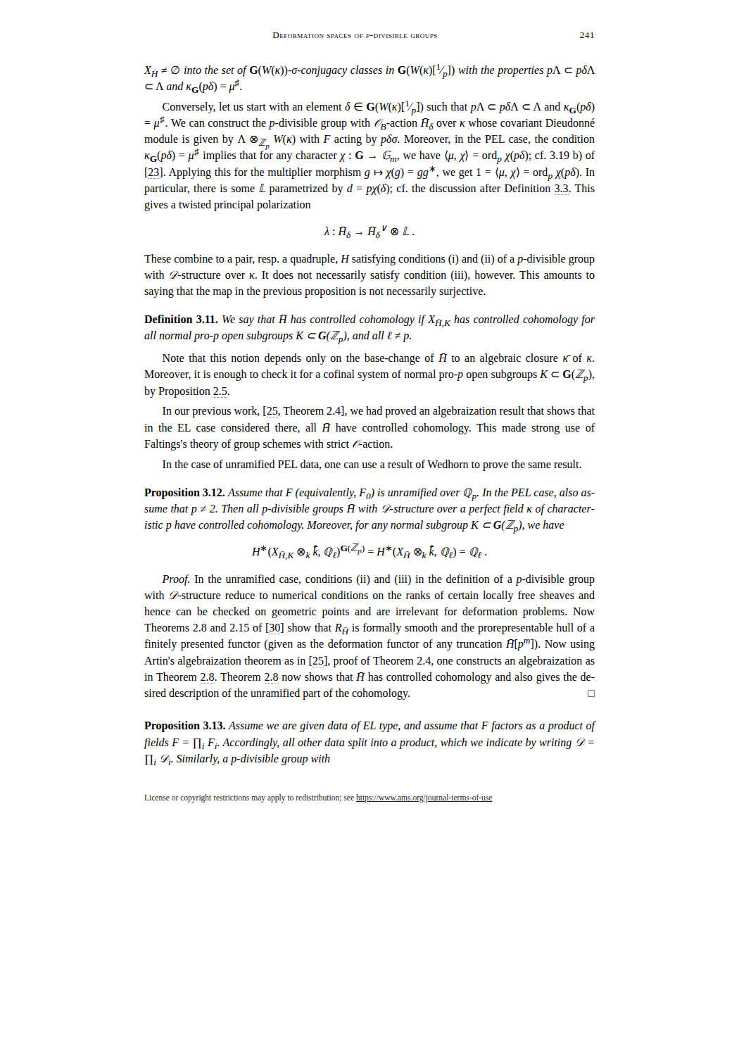Deformation spaces of p-divisible groups 241
XH̄ ≠ ∅ into the set of G(W(κ))-σ-conjugacy classes in G(W(κ)[1⁄p]) with the properties p Λ ⊂ pδ Λ ⊂ Λ and κG(pδ) = μ♯.
Conversely, let us start with an element δ ∈ G(W(κ)[1⁄p]) such that p Λ ⊂ pδ Λ ⊂ Λ and κG(pδ) = μ♯. We can construct the p-divisible group with 𝒪B-action H̄δ over κ whose covariant Dieudonné module is given by Λ ⊗ℤp W(κ) with F acting by pδσ. Moreover, in the PEL case, the condition κG(pδ) = μ♯ implies that for any character χ : G → 𝔾m, we have ⟨μ, χ⟩ = ordp χ(pδ); cf. 3.19 b) of [23]. Applying this for the multiplier morphism g ↦ χ(g) = gg∗, we get 1 = ⟨μ, χ⟩ = ordp χ(pδ). In particular, there is some 𝕃 parametrized by d = pχ(δ); cf. the discussion after Definition 3.3. This gives a twisted principal polarization
λ : H̄δ → H̄δ∨ ⊗ 𝕃 .
These combine to a pair, resp. a quadruple, H satisfying conditions (i) and (ii) of a p-divisible group with 𝒟-structure over κ. It does not necessarily satisfy condition (iii), however. This amounts to saying that the map in the previous proposition is not necessarily surjective.
Definition 3.11. We say that H̄ has controlled cohomology if XH̄,K has controlled cohomology for all normal pro-p open subgroups K ⊂ G(ℤp), and all ℓ ≠ p.
Note that this notion depends only on the base-change of H̄ to an algebraic closure κ̄ of κ. Moreover, it is enough to check it for a cofinal system of normal pro-p open subgroups K ⊂ G(ℤp), by Proposition 2.5.
In our previous work, [25, Theorem 2.4], we had proved an algebraization result that shows that in the EL case considered there, all H̄ have controlled cohomology. This made strong use of Faltings's theory of group schemes with strict 𝒪-action.
In the case of unramified PEL data, one can use a result of Wedhorn to prove the same result.
Proposition 3.12. Assume that F (equivalently, F0) is unramified over ℚp. In the PEL case, also assume that p ≠ 2. Then all p-divisible groups H̄ with 𝒟-structure over a perfect field κ of characteristic p have controlled cohomology. Moreover, for any normal subgroup K ⊂ G(ℤp), we have
H∗(XH̄,K ⊗k k̂̄, ℚℓ)G(ℤp) = H∗(XH̄ ⊗k k̂̄, ℚℓ) = ℚℓ .
Proof. In the unramified case, conditions (ii) and (iii) in the definition of a p-divisible group with 𝒟-structure reduce to numerical conditions on the ranks of certain locally free sheaves and hence can be checked on geometric points and are irrelevant for deformation problems. Now Theorems 2.8 and 2.15 of [30] show that RH̄ is formally smooth and the prorepresentable hull of a finitely presented functor (given as the deformation functor of any truncation H̄[pm]). Now using Artin's algebraization theorem as in [25], proof of Theorem 2.4, one constructs an algebraization as in Theorem 2.8. Theorem 2.8 now shows that H̄ has controlled cohomology and also gives the desired description of the unramified part of the cohomology. □
Proposition 3.13. Assume we are given data of EL type, and assume that F factors as a product of fields F = ∏i Fi. Accordingly, all other data split into a product, which we indicate by writing 𝒟 = ∏i 𝒟i. Similarly, a p-divisible group with
License or copyright restrictions may apply to redistribution; see https://www.ams.org/journal-terms-of-use